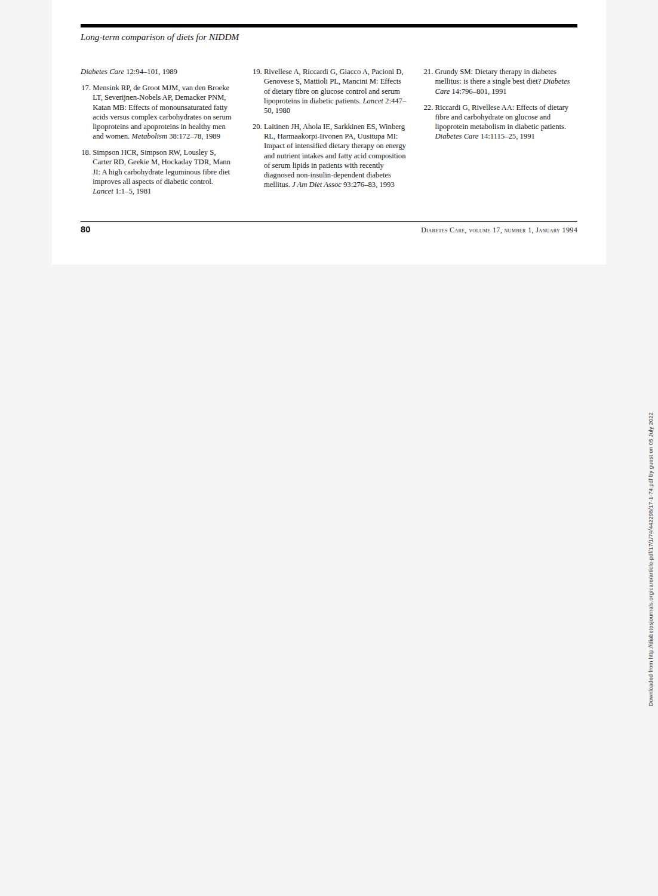Long-term comparison of diets for NIDDM
Diabetes Care 12:94–101, 1989
Mensink RP, de Groot MJM, van den Broeke LT, Severijnen-Nobels AP, Demacker PNM, Katan MB: Effects of monounsaturated fatty acids versus complex carbohydrates on serum lipoproteins and apoproteins in healthy men and women. Metabolism 38:172–78, 1989
Simpson HCR, Simpson RW, Lousley S, Carter RD, Geekie M, Hockaday TDR, Mann JI: A high carbohydrate leguminous fibre diet improves all aspects of diabetic control. Lancet 1:1–5, 1981
Rivellese A, Riccardi G, Giacco A, Pacioni D, Genovese S, Mattioli PL, Mancini M: Effects of dietary fibre on glucose control and serum lipoproteins in diabetic patients. Lancet 2:447–50, 1980
Laitinen JH, Ahola IE, Sarkkinen ES, Winberg RL, Harmaakorpi-Iivonen PA, Uusitupa MI: Impact of intensified dietary therapy on energy and nutrient intakes and fatty acid composition of serum lipids in patients with recently diagnosed non-insulin-dependent diabetes mellitus. J Am Diet Assoc 93:276–83, 1993
Grundy SM: Dietary therapy in diabetes mellitus: is there a single best diet? Diabetes Care 14:796–801, 1991
Riccardi G, Rivellese AA: Effects of dietary fibre and carbohydrate on glucose and lipoprotein metabolism in diabetic patients. Diabetes Care 14:1115–25, 1991
Downloaded from http://diabetesjournals.org/care/article-pdf/17/1/74/442298/17-1-74.pdf by guest on 05 July 2022
80 Diabetes Care, volume 17, number 1, January 1994